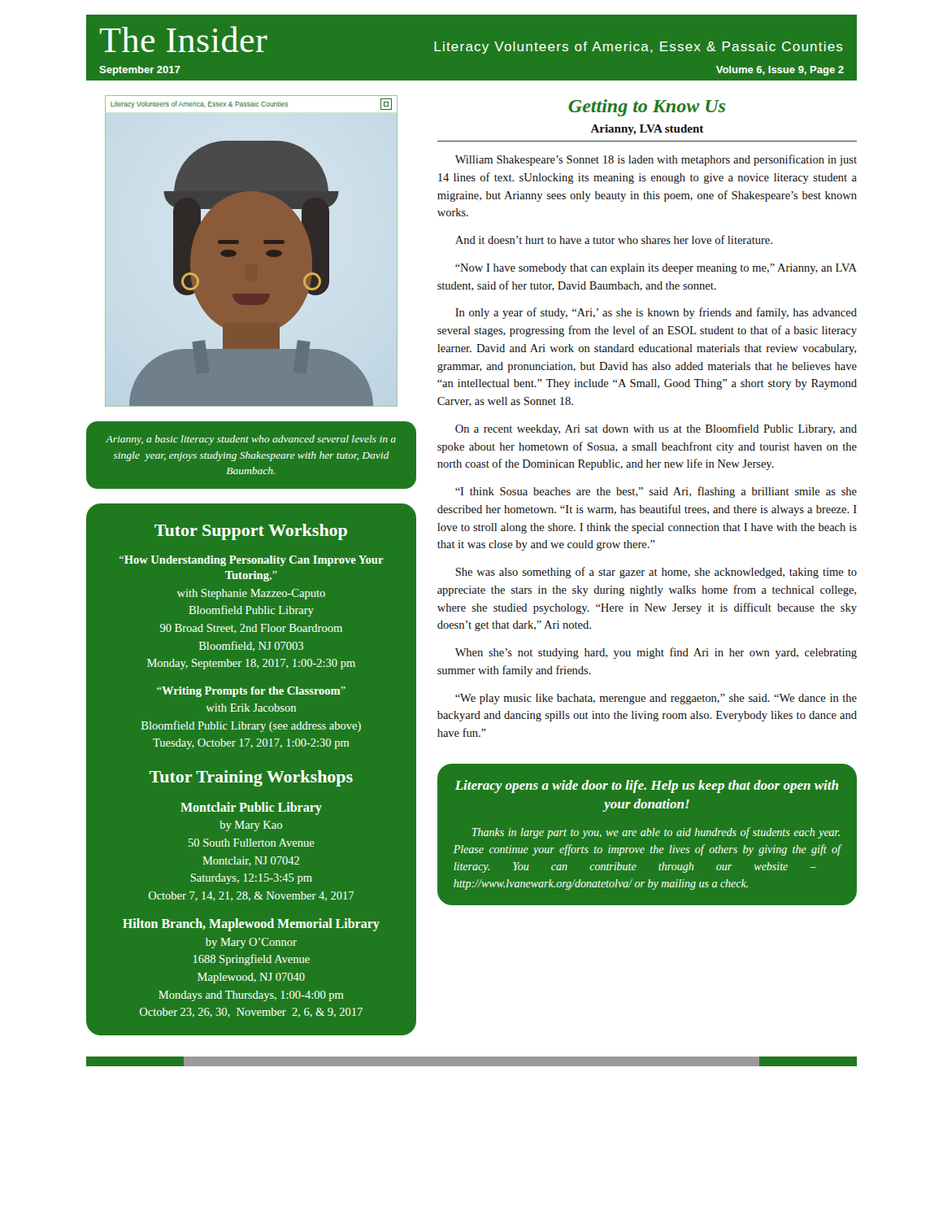The Insider
Literacy Volunteers of America, Essex & Passaic Counties
September 2017 Volume 6, Issue 9, Page 2
Literacy Volunteers of America, Essex & Passaic Counties
Arianny, a basic literacy student who advanced several levels in a single year, enjoys studying Shakespeare with her tutor, David Baumbach.
Tutor Support Workshop
“How Understanding Personality Can Improve Your Tutoring,”
with Stephanie Mazzeo-Caputo
Bloomfield Public Library
90 Broad Street, 2nd Floor Boardroom
Bloomfield, NJ 07003
Monday, September 18, 2017, 1:00-2:30 pm
“Writing Prompts for the Classroom”
with Erik Jacobson
Bloomfield Public Library (see address above)
Tuesday, October 17, 2017, 1:00-2:30 pm
Tutor Training Workshops
Montclair Public Library
by Mary Kao
50 South Fullerton Avenue
Montclair, NJ 07042
Saturdays, 12:15-3:45 pm
October 7, 14, 21, 28, & November 4, 2017
Hilton Branch, Maplewood Memorial Library
by Mary O’Connor
1688 Springfield Avenue
Maplewood, NJ 07040
Mondays and Thursdays, 1:00-4:00 pm
October 23, 26, 30, November 2, 6, & 9, 2017
Getting to Know Us
Arianny, LVA student
William Shakespeare’s Sonnet 18 is laden with metaphors and personification in just 14 lines of text. sUnlocking its meaning is enough to give a novice literacy student a migraine, but Arianny sees only beauty in this poem, one of Shakespeare’s best known works.
And it doesn’t hurt to have a tutor who shares her love of literature.
“Now I have somebody that can explain its deeper meaning to me,” Arianny, an LVA student, said of her tutor, David Baumbach, and the sonnet.
In only a year of study, “Ari,’ as she is known by friends and family, has advanced several stages, progressing from the level of an ESOL student to that of a basic literacy learner. David and Ari work on standard educational materials that review vocabulary, grammar, and pronunciation, but David has also added materials that he believes have “an intellectual bent.” They include “A Small, Good Thing” a short story by Raymond Carver, as well as Sonnet 18.
On a recent weekday, Ari sat down with us at the Bloomfield Public Library, and spoke about her hometown of Sosua, a small beachfront city and tourist haven on the north coast of the Dominican Republic, and her new life in New Jersey.
“I think Sosua beaches are the best,” said Ari, flashing a brilliant smile as she described her hometown. “It is warm, has beautiful trees, and there is always a breeze. I love to stroll along the shore. I think the special connection that I have with the beach is that it was close by and we could grow there.”
She was also something of a star gazer at home, she acknowledged, taking time to appreciate the stars in the sky during nightly walks home from a technical college, where she studied psychology. “Here in New Jersey it is difficult because the sky doesn’t get that dark,” Ari noted.
When she’s not studying hard, you might find Ari in her own yard, celebrating summer with family and friends.
“We play music like bachata, merengue and reggaeton,” she said. “We dance in the backyard and dancing spills out into the living room also. Everybody likes to dance and have fun.”
Literacy opens a wide door to life. Help us keep that door open with your donation!
Thanks in large part to you, we are able to aid hundreds of students each year. Please continue your efforts to improve the lives of others by giving the gift of literacy. You can contribute through our website – http://www.lvanewark.org/donatetolva/ or by mailing us a check.